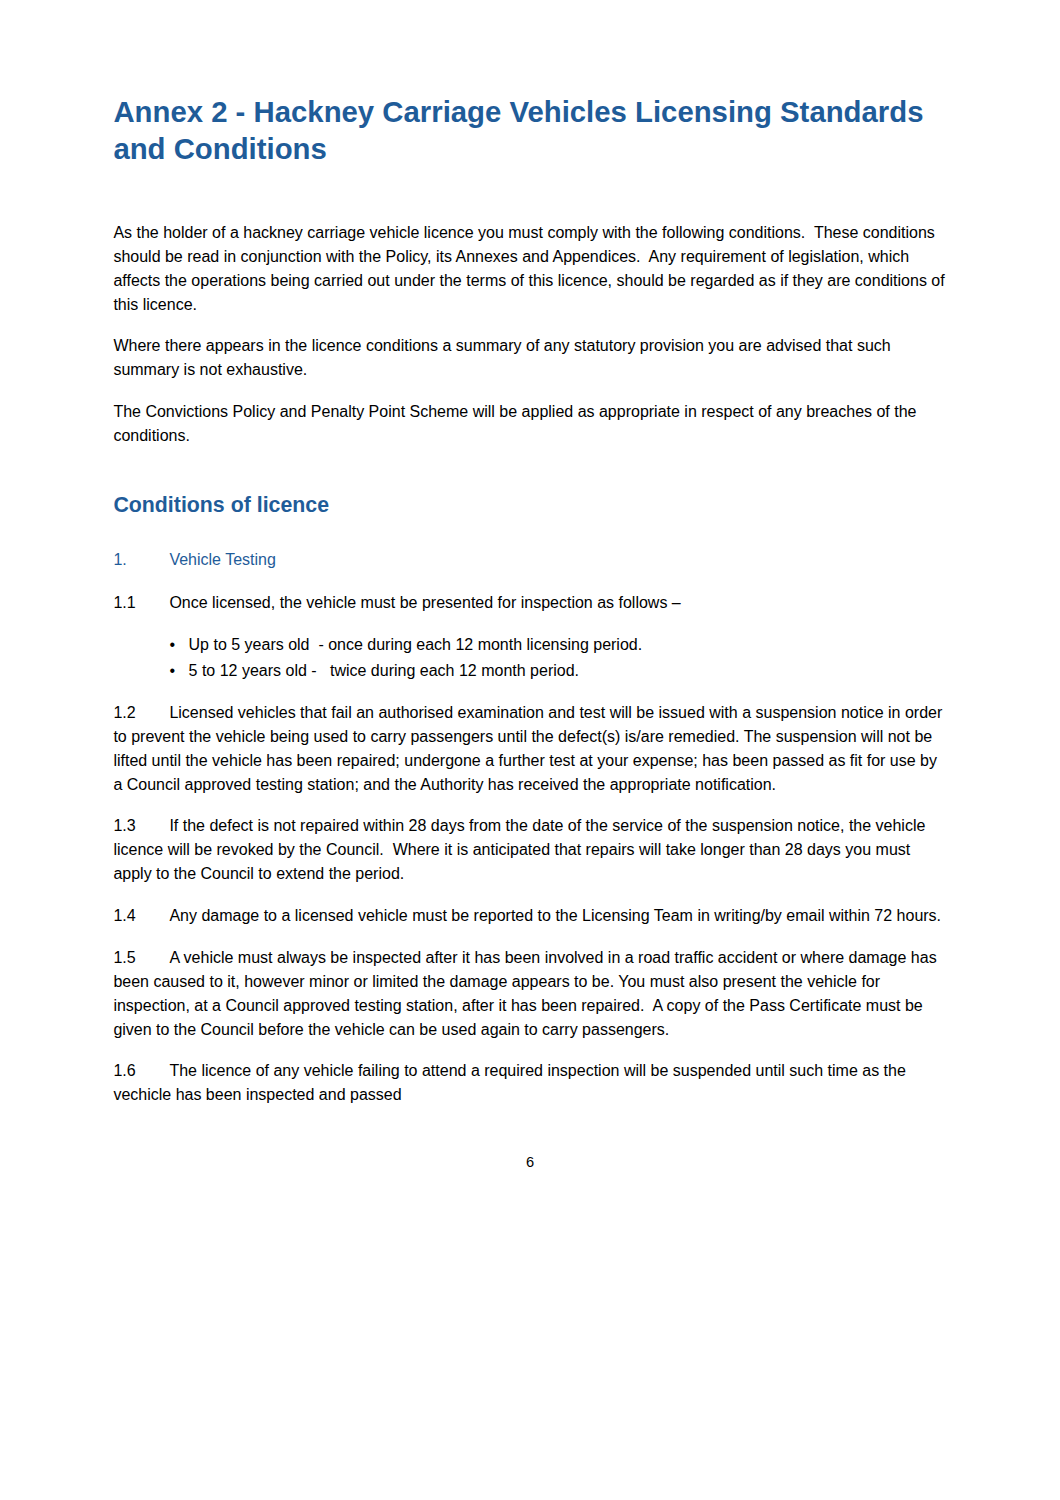Annex 2 - Hackney Carriage Vehicles Licensing Standards and Conditions
As the holder of a hackney carriage vehicle licence you must comply with the following conditions. These conditions should be read in conjunction with the Policy, its Annexes and Appendices. Any requirement of legislation, which affects the operations being carried out under the terms of this licence, should be regarded as if they are conditions of this licence.
Where there appears in the licence conditions a summary of any statutory provision you are advised that such summary is not exhaustive.
The Convictions Policy and Penalty Point Scheme will be applied as appropriate in respect of any breaches of the conditions.
Conditions of licence
1. Vehicle Testing
1.1 Once licensed, the vehicle must be presented for inspection as follows –
Up to 5 years old - once during each 12 month licensing period.
5 to 12 years old - twice during each 12 month period.
1.2 Licensed vehicles that fail an authorised examination and test will be issued with a suspension notice in order to prevent the vehicle being used to carry passengers until the defect(s) is/are remedied. The suspension will not be lifted until the vehicle has been repaired; undergone a further test at your expense; has been passed as fit for use by a Council approved testing station; and the Authority has received the appropriate notification.
1.3 If the defect is not repaired within 28 days from the date of the service of the suspension notice, the vehicle licence will be revoked by the Council. Where it is anticipated that repairs will take longer than 28 days you must apply to the Council to extend the period.
1.4 Any damage to a licensed vehicle must be reported to the Licensing Team in writing/by email within 72 hours.
1.5 A vehicle must always be inspected after it has been involved in a road traffic accident or where damage has been caused to it, however minor or limited the damage appears to be. You must also present the vehicle for inspection, at a Council approved testing station, after it has been repaired. A copy of the Pass Certificate must be given to the Council before the vehicle can be used again to carry passengers.
1.6 The licence of any vehicle failing to attend a required inspection will be suspended until such time as the vechicle has been inspected and passed
6